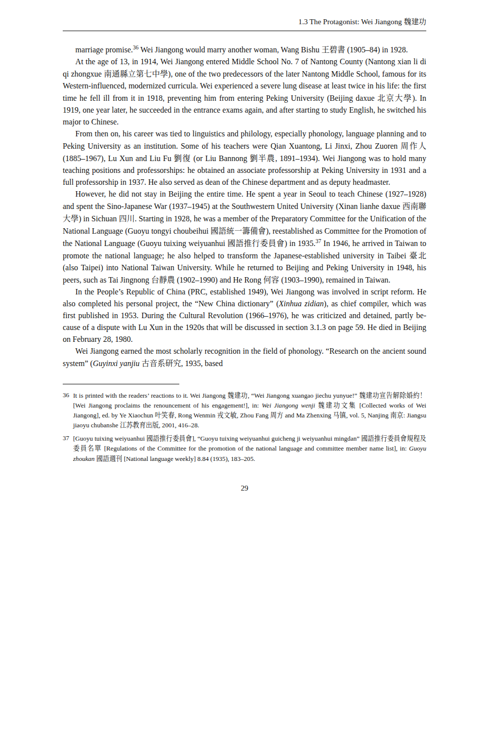1.3 The Protagonist: Wei Jiangong 魏建功
marriage promise.36 Wei Jiangong would marry another woman, Wang Bishu 王碧書 (1905–84) in 1928.
At the age of 13, in 1914, Wei Jiangong entered Middle School No. 7 of Nantong County (Nantong xian li di qi zhongxue 南通縣立第七中學), one of the two predecessors of the later Nantong Middle School, famous for its Western-influenced, modernized curricula. Wei experienced a severe lung disease at least twice in his life: the first time he fell ill from it in 1918, preventing him from entering Peking University (Beijing daxue 北京大學). In 1919, one year later, he succeeded in the entrance exams again, and after starting to study English, he switched his major to Chinese.
From then on, his career was tied to linguistics and philology, especially phonology, language planning and to Peking University as an institution. Some of his teachers were Qian Xuantong, Li Jinxi, Zhou Zuoren 周作人 (1885–1967), Lu Xun and Liu Fu 劉復 (or Liu Bannong 劉半農, 1891–1934). Wei Jiangong was to hold many teaching positions and professorships: he obtained an associate professorship at Peking University in 1931 and a full professorship in 1937. He also served as dean of the Chinese department and as deputy headmaster.
However, he did not stay in Beijing the entire time. He spent a year in Seoul to teach Chinese (1927–1928) and spent the Sino-Japanese War (1937–1945) at the Southwestern United University (Xinan lianhe daxue 西南聯大學) in Sichuan 四川. Starting in 1928, he was a member of the Preparatory Committee for the Unification of the National Language (Guoyu tongyi choubeihui 國語統一籌備會), reestablished as Committee for the Promotion of the National Language (Guoyu tuixing weiyuanhui 國語推行委員會) in 1935.37 In 1946, he arrived in Taiwan to promote the national language; he also helped to transform the Japanese-established university in Taibei 臺北 (also Taipei) into National Taiwan University. While he returned to Beijing and Peking University in 1948, his peers, such as Tai Jingnong 台靜農 (1902–1990) and He Rong 何容 (1903–1990), remained in Taiwan.
In the People’s Republic of China (PRC, established 1949), Wei Jiangong was involved in script reform. He also completed his personal project, the “New China dictionary” (Xinhua zidian), as chief compiler, which was first published in 1953. During the Cultural Revolution (1966–1976), he was criticized and detained, partly because of a dispute with Lu Xun in the 1920s that will be discussed in section 3.1.3 on page 59. He died in Beijing on February 28, 1980.
Wei Jiangong earned the most scholarly recognition in the field of phonology. “Research on the ancient sound system” (Guyinxi yanjiu 古音系研究, 1935, based
36 It is printed with the readers’ reactions to it. Wei Jiangong 魏建功, “Wei Jiangong xuangao jiechu yunyue!” 魏建功宣告解除婚約！ [Wei Jiangong proclaims the renouncement of his engagement!], in: Wei Jiangong wenji 魏建功文集 [Collected works of Wei Jiangong], ed. by Ye Xiaochun 叶笑春, Rong Wenmin 戎文敏, Zhou Fang 周方 and Ma Zhenxing 马镇, vol. 5, Nanjing 南京: Jiangsu jiaoyu chubanshe 江苏教育出版, 2001, 416–28.
37[Guoyu tuixing weiyuanhui 國語推行委員會], “Guoyu tuixing weiyuanhui guicheng ji weiyuanhui mingdan” 國語推行委員會規程及委員名單 [Regulations of the Committee for the promotion of the national language and committee member name list], in: Guoyu zhoukan 國語週刊 [National language weekly] 8.84 (1935), 183–205.
29